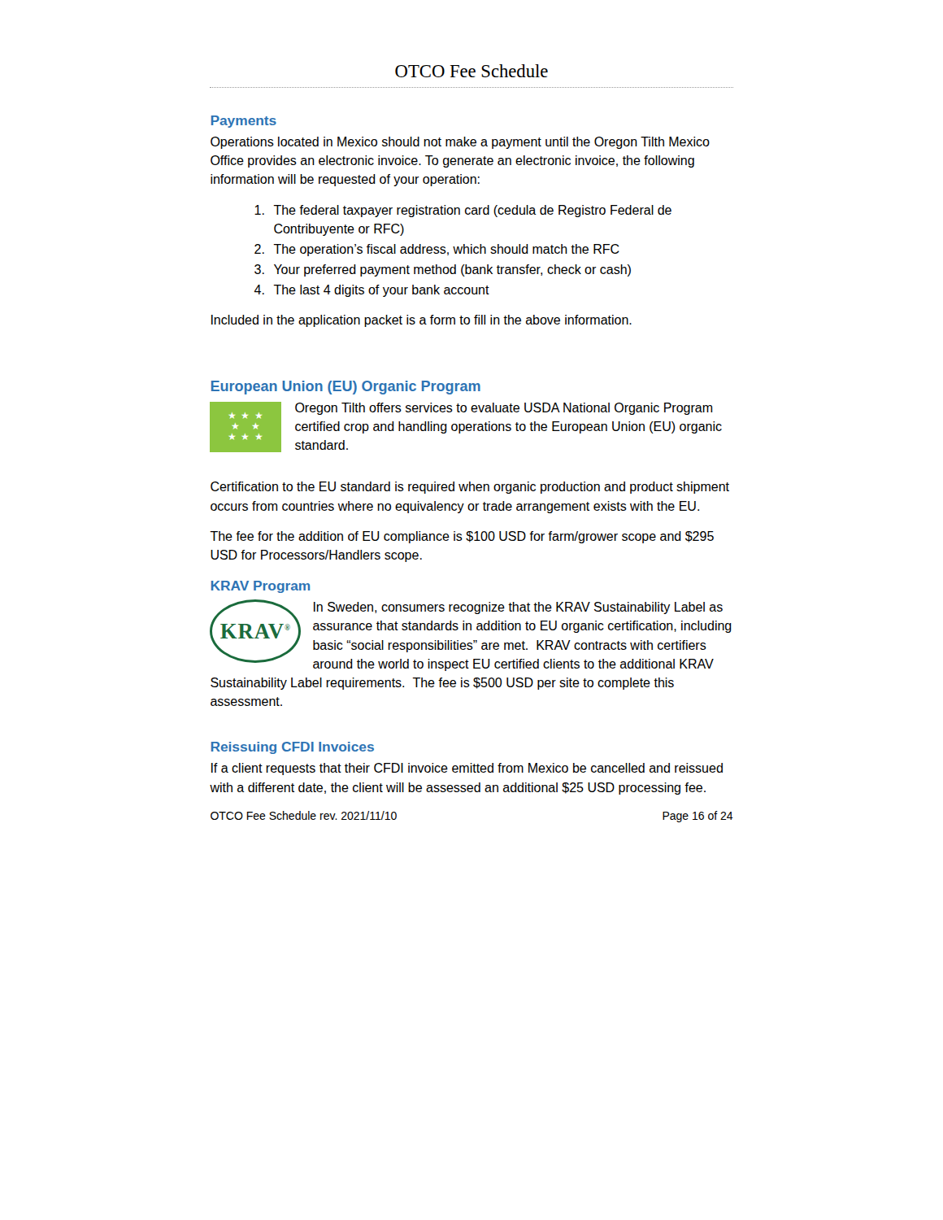OTCO Fee Schedule
Payments
Operations located in Mexico should not make a payment until the Oregon Tilth Mexico Office provides an electronic invoice. To generate an electronic invoice, the following information will be requested of your operation:
The federal taxpayer registration card (cedula de Registro Federal de Contribuyente or RFC)
The operation’s fiscal address, which should match the RFC
Your preferred payment method (bank transfer, check or cash)
The last 4 digits of your bank account
Included in the application packet is a form to fill in the above information.
European Union (EU) Organic Program
★ ★ ★
★ ★
★ ★ ★
Oregon Tilth offers services to evaluate USDA National Organic Program certified crop and handling operations to the European Union (EU) organic standard.
Certification to the EU standard is required when organic production and product shipment occurs from countries where no equivalency or trade arrangement exists with the EU.
The fee for the addition of EU compliance is $100 USD for farm/grower scope and $295 USD for Processors/Handlers scope.
KRAV Program
KRAV®
In Sweden, consumers recognize that the KRAV Sustainability Label as assurance that standards in addition to EU organic certification, including basic “social responsibilities” are met. KRAV contracts with certifiers around the world to inspect EU certified clients to the additional KRAV Sustainability Label requirements. The fee is $500 USD per site to complete this assessment.
Reissuing CFDI Invoices
If a client requests that their CFDI invoice emitted from Mexico be cancelled and reissued with a different date, the client will be assessed an additional $25 USD processing fee.
OTCO Fee Schedule rev. 2021/11/10 Page 16 of 24